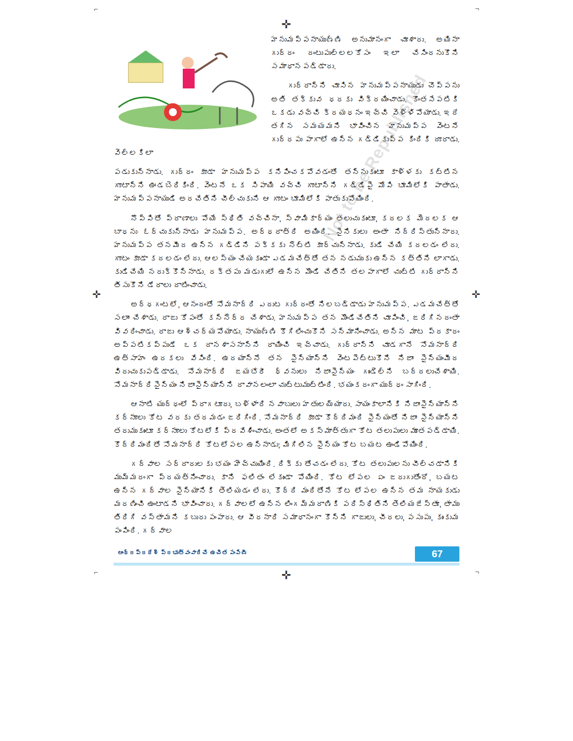⌐
¬
⌐
¬
✛
✛
✛
Not to be Republished
హనుమప్పనాయుణ్ణి అనుమానంగా చూశారు. అయినా గుర్రం దంటుపుల్లలకోసం ఇలా చేసిందనుకొని సమాధానపడ్డారు.
గుర్రాన్ని చూసిన హనుమప్పనాయుడు చొప్పను అతి తక్కువ ధరకు విక్రయించాడు. కొంతసేపటికి ఒకడు వచ్చి క్రయధనం ఇచ్చి వెళ్ళిపోయాడు. ఇదే తగిన సమయమని భావించిన హనుమప్ప వెంటనే గుర్రపు పాగాలో ఉన్న గడ్డికుప్ప కిందికి దూరాడు. వెల్లకిలా
పడుకున్నాడు. గుర్రం కూడా హనుమప్ప కనిపించకపోవడంతో తన్నుకుంటూ కాళ్ళకు కట్టిన గూటాన్ని ఊడబెరికింది. వెంటనే ఒక సిపాయి వచ్చి గూటాన్ని గడ్డిపై మోపి భూమిలోకి పాతాడు. హనుమప్పనాయుడి అరచేతిని చీల్చుకుని ఆ గూటం భూమిలోకి పాతుకుపోయింది.
నొప్పితో ప్రాణాలు పోయే స్థితి వచ్చినా, స్వామికార్యం తలుచుకుంటూ, కదలక మెదలక ఆ బాధను ఓర్చుకున్నాడు హనుమప్ప. అర్ధరాత్రి అయింది. సైనికులు అంతా నిద్రిస్తున్నారు. హనుమప్ప తనమీద ఉన్న గడ్డిని పక్కకు నెట్టి కూర్చున్నాడు. కుడి చేయి కదలడం లేదు. గూటం కూడా కదలడం లేదు. ఆలస్యం చేయకుండా ఎడమచేత్తో తన నడుముకు ఉన్న కత్తిని లాగాడు. కుడిచేయి నరుక్కొన్నాడు. రక్తపు మడుగులో ఉన్న మొండి చేతిని తలపాగాలో చుట్టి గుర్రాన్ని తీసుకొని డేరాలు దాటించాడు.
అర్ధగంటలో, ఆనందంతో సోమనాద్రి ఎదుట గుర్రంతో నిలబడ్డాడు హనుమప్ప. ఎడమచేత్తో సలాం చేశాడు. రాజు కోపంతో కన్నెర్ర చేశాడు. హనుమప్ప తన మొండిచేతిని చూపించి, జరిగినదంతా వివరించాడు. రాజు ఆశ్చర్యపోయాడు. నాయుణ్ణి కౌగిలించుకొని సన్మానించాడు. అన్న మాట ప్రకారం అప్పటికప్పుడే ఒక దానశాసనాన్ని రాయించి ఇచ్చాడు. గుర్రాన్ని చూడగానే సోమనాద్రి ఉత్సాహం ఉరకలు వేసింది. ఉదయాన్నే తన సైన్యాన్ని వెంటపెట్టుకొని నిజాం సైన్యంమీద విరుచుకుపడ్డాడు. సోమనాద్రి జయభేరీ ధ్వనులు నిజాంసైన్యం గుండెల్ని బద్దలుచేశాయి. సోమనాద్రిసైన్యం నిజాంసైన్యాన్ని దావానలంలా చుట్టుముట్టింది. భయంకరంగా యుద్ధం సాగింది.
ఆనాటి యుద్ధంలో ప్రాగటూరు, బళ్ళారి నవాబులు హతులయ్యారు. సాయంకాలానికి నిజాంసైన్యాన్ని కర్నూలు కోట వరకు తరమడం జరిగింది. సోమనాద్రి కూడా కొద్దిమంది సైన్యంతో నిజాం సైన్యాన్ని తరుముకుంటూ కర్నూలు కోటలోకి ప్రవేశించాడు. అంతలో అకస్మాత్తుగా కోట తలుపులు మూతపడ్డాయి. కొద్దిమందితో సోమనాద్రి కోటలోపల ఉన్నాడు; మిగిలిన సైన్యం కోట బయట ఉండిపోయింది.
గద్వాల సర్దారులకు భయం హెచ్చుయింది. దిక్కు తోచడం లేదు. కోట తలుపులను చీల్చడానికి ముమ్మరంగా ప్రయత్నించారు. కాని ఫలితం లేకుండా పోయింది. కోట లోపల ఏం జరుగుతోందో, బయట ఉన్న గద్వాల సైన్యానికి తెలియడం లేదు. కొద్ది మందితోనే కోట లోపల ఉన్న తమ నాయకుడు మరణించి ఉంటాడని భావించారు. గద్వాలలో ఉన్న లింగమ్మరాణికి పరిస్థితిని తెలియజేస్తూ, తాము తిరిగి వస్తామని కబురు పంపారు. ఆ వీరనారి సమాధానంగా కొన్ని గాజులు, చీరలు, పసుపు, కుంకుమ పంపింది. గద్వాల
ఆంధ్రప్రదేశ్ ప్రభుత్వంవారిచే ఉచిత పంపిణీ
67
✛